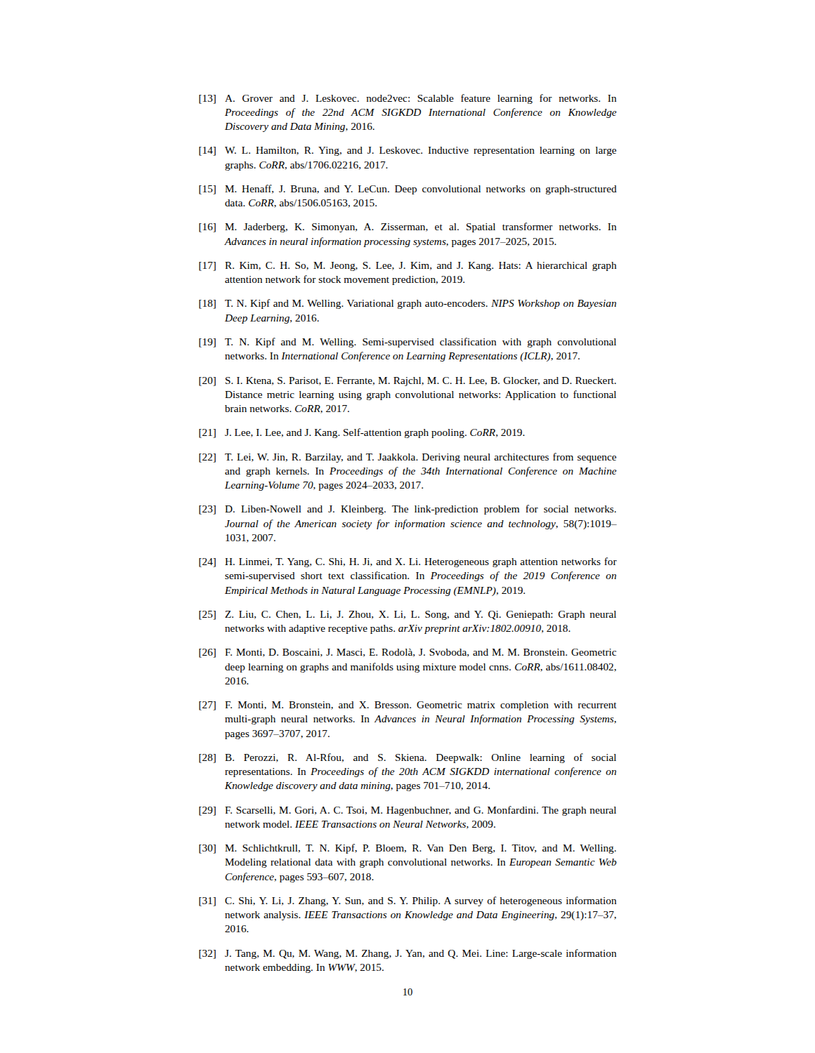[13] A. Grover and J. Leskovec. node2vec: Scalable feature learning for networks. In Proceedings of the 22nd ACM SIGKDD International Conference on Knowledge Discovery and Data Mining, 2016.
[14] W. L. Hamilton, R. Ying, and J. Leskovec. Inductive representation learning on large graphs. CoRR, abs/1706.02216, 2017.
[15] M. Henaff, J. Bruna, and Y. LeCun. Deep convolutional networks on graph-structured data. CoRR, abs/1506.05163, 2015.
[16] M. Jaderberg, K. Simonyan, A. Zisserman, et al. Spatial transformer networks. In Advances in neural information processing systems, pages 2017–2025, 2015.
[17] R. Kim, C. H. So, M. Jeong, S. Lee, J. Kim, and J. Kang. Hats: A hierarchical graph attention network for stock movement prediction, 2019.
[18] T. N. Kipf and M. Welling. Variational graph auto-encoders. NIPS Workshop on Bayesian Deep Learning, 2016.
[19] T. N. Kipf and M. Welling. Semi-supervised classification with graph convolutional networks. In International Conference on Learning Representations (ICLR), 2017.
[20] S. I. Ktena, S. Parisot, E. Ferrante, M. Rajchl, M. C. H. Lee, B. Glocker, and D. Rueckert. Distance metric learning using graph convolutional networks: Application to functional brain networks. CoRR, 2017.
[21] J. Lee, I. Lee, and J. Kang. Self-attention graph pooling. CoRR, 2019.
[22] T. Lei, W. Jin, R. Barzilay, and T. Jaakkola. Deriving neural architectures from sequence and graph kernels. In Proceedings of the 34th International Conference on Machine Learning-Volume 70, pages 2024–2033, 2017.
[23] D. Liben-Nowell and J. Kleinberg. The link-prediction problem for social networks. Journal of the American society for information science and technology, 58(7):1019–1031, 2007.
[24] H. Linmei, T. Yang, C. Shi, H. Ji, and X. Li. Heterogeneous graph attention networks for semi-supervised short text classification. In Proceedings of the 2019 Conference on Empirical Methods in Natural Language Processing (EMNLP), 2019.
[25] Z. Liu, C. Chen, L. Li, J. Zhou, X. Li, L. Song, and Y. Qi. Geniepath: Graph neural networks with adaptive receptive paths. arXiv preprint arXiv:1802.00910, 2018.
[26] F. Monti, D. Boscaini, J. Masci, E. Rodolà, J. Svoboda, and M. M. Bronstein. Geometric deep learning on graphs and manifolds using mixture model cnns. CoRR, abs/1611.08402, 2016.
[27] F. Monti, M. Bronstein, and X. Bresson. Geometric matrix completion with recurrent multi-graph neural networks. In Advances in Neural Information Processing Systems, pages 3697–3707, 2017.
[28] B. Perozzi, R. Al-Rfou, and S. Skiena. Deepwalk: Online learning of social representations. In Proceedings of the 20th ACM SIGKDD international conference on Knowledge discovery and data mining, pages 701–710, 2014.
[29] F. Scarselli, M. Gori, A. C. Tsoi, M. Hagenbuchner, and G. Monfardini. The graph neural network model. IEEE Transactions on Neural Networks, 2009.
[30] M. Schlichtkrull, T. N. Kipf, P. Bloem, R. Van Den Berg, I. Titov, and M. Welling. Modeling relational data with graph convolutional networks. In European Semantic Web Conference, pages 593–607, 2018.
[31] C. Shi, Y. Li, J. Zhang, Y. Sun, and S. Y. Philip. A survey of heterogeneous information network analysis. IEEE Transactions on Knowledge and Data Engineering, 29(1):17–37, 2016.
[32] J. Tang, M. Qu, M. Wang, M. Zhang, J. Yan, and Q. Mei. Line: Large-scale information network embedding. In WWW, 2015.
10